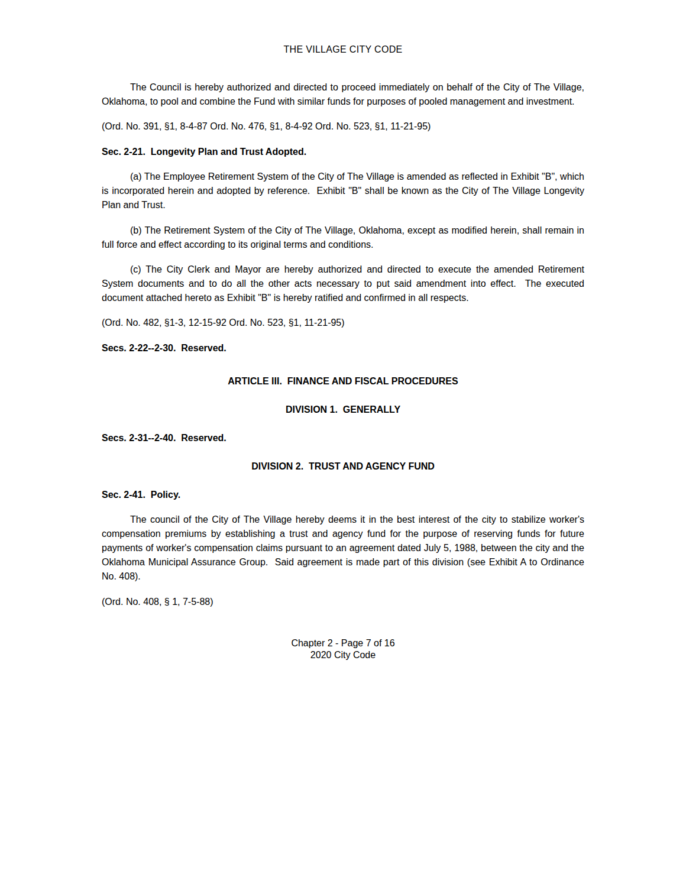THE VILLAGE CITY CODE
The Council is hereby authorized and directed to proceed immediately on behalf of the City of The Village, Oklahoma, to pool and combine the Fund with similar funds for purposes of pooled management and investment.
(Ord. No. 391, §1, 8-4-87 Ord. No. 476, §1, 8-4-92 Ord. No. 523, §1, 11-21-95)
Sec. 2-21. Longevity Plan and Trust Adopted.
(a) The Employee Retirement System of the City of The Village is amended as reflected in Exhibit "B", which is incorporated herein and adopted by reference. Exhibit "B" shall be known as the City of The Village Longevity Plan and Trust.
(b) The Retirement System of the City of The Village, Oklahoma, except as modified herein, shall remain in full force and effect according to its original terms and conditions.
(c) The City Clerk and Mayor are hereby authorized and directed to execute the amended Retirement System documents and to do all the other acts necessary to put said amendment into effect. The executed document attached hereto as Exhibit "B" is hereby ratified and confirmed in all respects.
(Ord. No. 482, §1-3, 12-15-92 Ord. No. 523, §1, 11-21-95)
Secs. 2-22--2-30. Reserved.
ARTICLE III. FINANCE AND FISCAL PROCEDURES
DIVISION 1. GENERALLY
Secs. 2-31--2-40. Reserved.
DIVISION 2. TRUST AND AGENCY FUND
Sec. 2-41. Policy.
The council of the City of The Village hereby deems it in the best interest of the city to stabilize worker's compensation premiums by establishing a trust and agency fund for the purpose of reserving funds for future payments of worker's compensation claims pursuant to an agreement dated July 5, 1988, between the city and the Oklahoma Municipal Assurance Group. Said agreement is made part of this division (see Exhibit A to Ordinance No. 408).
(Ord. No. 408, § 1, 7-5-88)
Chapter 2 - Page 7 of 16
2020 City Code